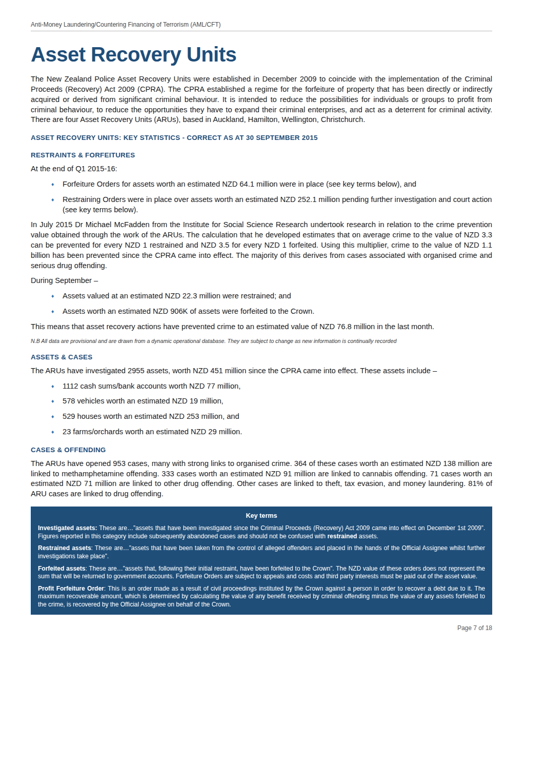Anti-Money Laundering/Countering Financing of Terrorism (AML/CFT)
Asset Recovery Units
The New Zealand Police Asset Recovery Units were established in December 2009 to coincide with the implementation of the Criminal Proceeds (Recovery) Act 2009 (CPRA). The CPRA established a regime for the forfeiture of property that has been directly or indirectly acquired or derived from significant criminal behaviour. It is intended to reduce the possibilities for individuals or groups to profit from criminal behaviour, to reduce the opportunities they have to expand their criminal enterprises, and act as a deterrent for criminal activity. There are four Asset Recovery Units (ARUs), based in Auckland, Hamilton, Wellington, Christchurch.
Asset Recovery Units: Key Statistics - Correct as at 30 September 2015
Restraints & Forfeitures
At the end of Q1 2015-16:
Forfeiture Orders for assets worth an estimated NZD 64.1 million were in place (see key terms below), and
Restraining Orders were in place over assets worth an estimated NZD 252.1 million pending further investigation and court action (see key terms below).
In July 2015 Dr Michael McFadden from the Institute for Social Science Research undertook research in relation to the crime prevention value obtained through the work of the ARUs. The calculation that he developed estimates that on average crime to the value of NZD 3.3 can be prevented for every NZD 1 restrained and NZD 3.5 for every NZD 1 forfeited. Using this multiplier, crime to the value of NZD 1.1 billion has been prevented since the CPRA came into effect. The majority of this derives from cases associated with organised crime and serious drug offending.
During September –
Assets valued at an estimated NZD 22.3 million were restrained; and
Assets worth an estimated NZD 906K of assets were forfeited to the Crown.
This means that asset recovery actions have prevented crime to an estimated value of NZD 76.8 million in the last month.
N.B All data are provisional and are drawn from a dynamic operational database. They are subject to change as new information is continually recorded
Assets & Cases
The ARUs have investigated 2955 assets, worth NZD 451 million since the CPRA came into effect. These assets include –
1112 cash sums/bank accounts worth NZD 77 million,
578 vehicles worth an estimated NZD 19 million,
529 houses worth an estimated NZD 253 million, and
23 farms/orchards worth an estimated NZD 29 million.
Cases & Offending
The ARUs have opened 953 cases, many with strong links to organised crime. 364 of these cases worth an estimated NZD 138 million are linked to methamphetamine offending. 333 cases worth an estimated NZD 91 million are linked to cannabis offending. 71 cases worth an estimated NZD 71 million are linked to other drug offending. Other cases are linked to theft, tax evasion, and money laundering. 81% of ARU cases are linked to drug offending.
Key terms
Investigated assets: These are…”assets that have been investigated since the Criminal Proceeds (Recovery) Act 2009 came into effect on December 1st 2009”. Figures reported in this category include subsequently abandoned cases and should not be confused with restrained assets.
Restrained assets: These are…”assets that have been taken from the control of alleged offenders and placed in the hands of the Official Assignee whilst further investigations take place”.
Forfeited assets: These are…”assets that, following their initial restraint, have been forfeited to the Crown”. The NZD value of these orders does not represent the sum that will be returned to government accounts. Forfeiture Orders are subject to appeals and costs and third party interests must be paid out of the asset value.
Profit Forfeiture Order: This is an order made as a result of civil proceedings instituted by the Crown against a person in order to recover a debt due to it. The maximum recoverable amount, which is determined by calculating the value of any benefit received by criminal offending minus the value of any assets forfeited to the crime, is recovered by the Official Assignee on behalf of the Crown.
Page 7 of 18